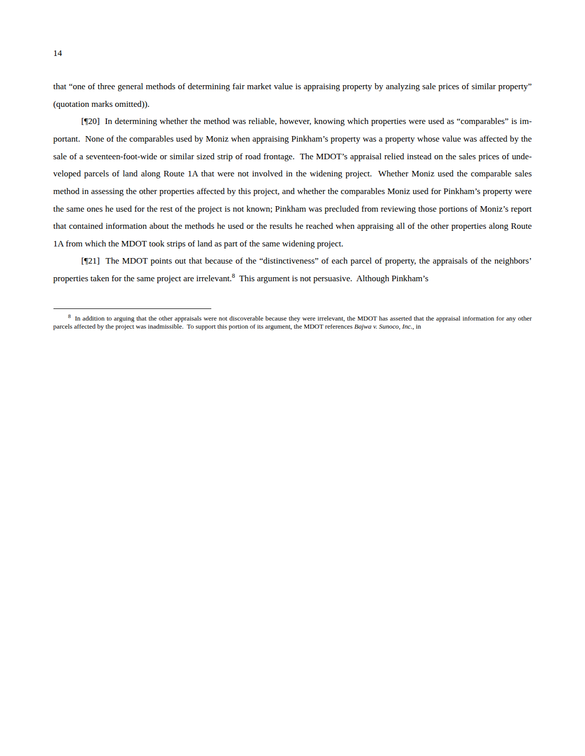14
that “one of three general methods of determining fair market value is appraising property by analyzing sale prices of similar property” (quotation marks omitted)).
[¶20] In determining whether the method was reliable, however, knowing which properties were used as “comparables” is important. None of the comparables used by Moniz when appraising Pinkham’s property was a property whose value was affected by the sale of a seventeen-foot-wide or similar sized strip of road frontage. The MDOT’s appraisal relied instead on the sales prices of undeveloped parcels of land along Route 1A that were not involved in the widening project. Whether Moniz used the comparable sales method in assessing the other properties affected by this project, and whether the comparables Moniz used for Pinkham’s property were the same ones he used for the rest of the project is not known; Pinkham was precluded from reviewing those portions of Moniz’s report that contained information about the methods he used or the results he reached when appraising all of the other properties along Route 1A from which the MDOT took strips of land as part of the same widening project.
[¶21] The MDOT points out that because of the “distinctiveness” of each parcel of property, the appraisals of the neighbors’ properties taken for the same project are irrelevant.8 This argument is not persuasive. Although Pinkham’s
8 In addition to arguing that the other appraisals were not discoverable because they were irrelevant, the MDOT has asserted that the appraisal information for any other parcels affected by the project was inadmissible. To support this portion of its argument, the MDOT references Bajwa v. Sunoco, Inc., in